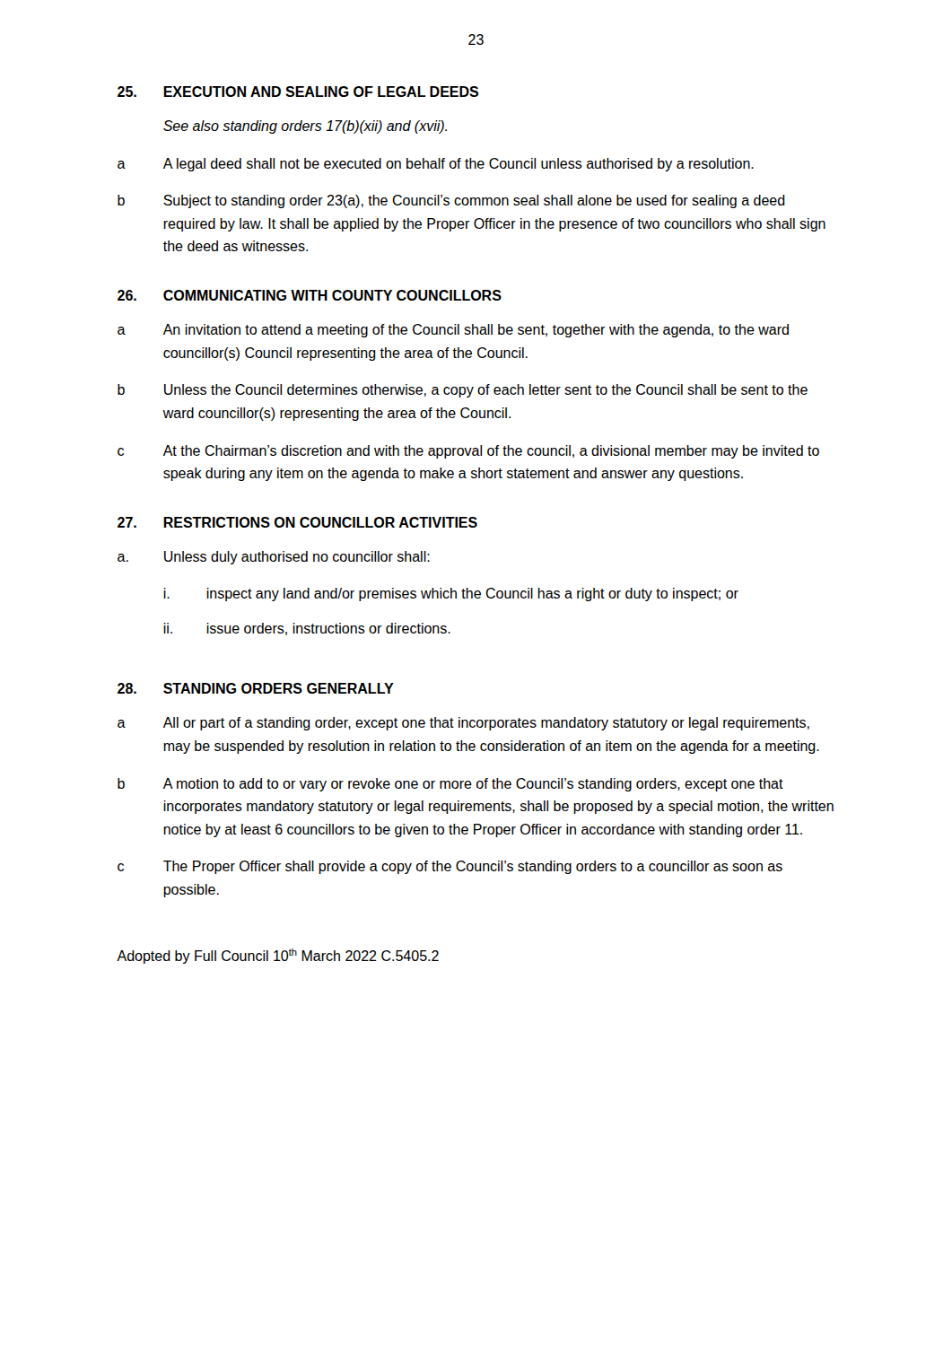23
25.
Execution and Sealing of Legal Deeds
See also standing orders 17(b)(xii) and (xvii).
a A legal deed shall not be executed on behalf of the Council unless authorised by a resolution.
b Subject to standing order 23(a), the Council’s common seal shall alone be used for sealing a deed required by law. It shall be applied by the Proper Officer in the presence of two councillors who shall sign the deed as witnesses.
26.
Communicating with County Councillors
a An invitation to attend a meeting of the Council shall be sent, together with the agenda, to the ward councillor(s) Council representing the area of the Council.
b Unless the Council determines otherwise, a copy of each letter sent to the Council shall be sent to the ward councillor(s) representing the area of the Council.
c At the Chairman’s discretion and with the approval of the council, a divisional member may be invited to speak during any item on the agenda to make a short statement and answer any questions.
27.
Restrictions on Councillor Activities
a. Unless duly authorised no councillor shall:
i. inspect any land and/or premises which the Council has a right or duty to inspect; or
ii. issue orders, instructions or directions.
28.
Standing Orders Generally
a All or part of a standing order, except one that incorporates mandatory statutory or legal requirements, may be suspended by resolution in relation to the consideration of an item on the agenda for a meeting.
b A motion to add to or vary or revoke one or more of the Council’s standing orders, except one that incorporates mandatory statutory or legal requirements, shall be proposed by a special motion, the written notice by at least 6 councillors to be given to the Proper Officer in accordance with standing order 11.
c The Proper Officer shall provide a copy of the Council’s standing orders to a councillor as soon as possible.
Adopted by Full Council 10th March 2022 C.5405.2